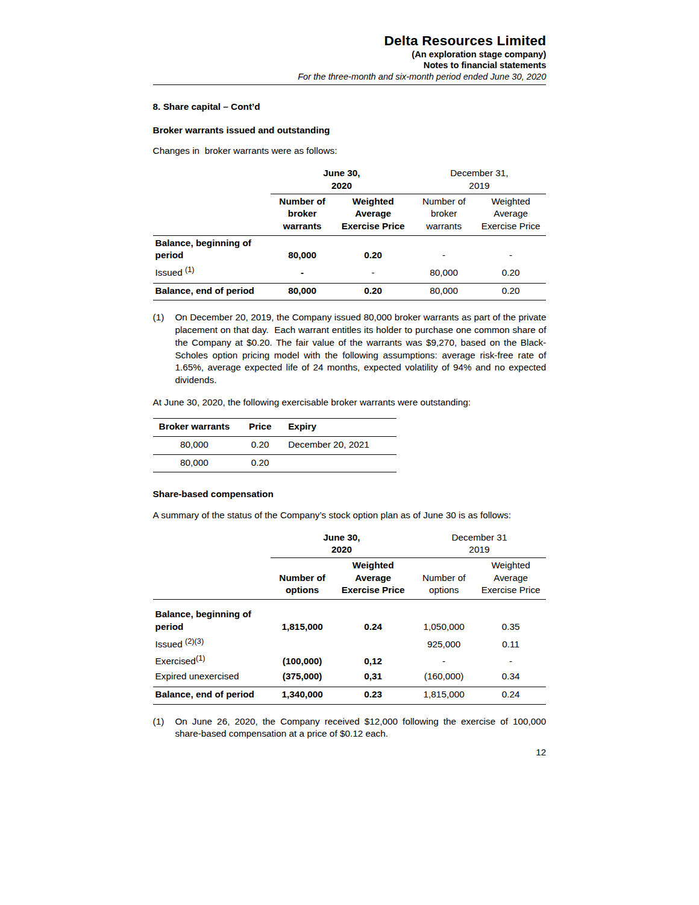Delta Resources Limited
(An exploration stage company)
Notes to financial statements
For the three-month and six-month period ended June 30, 2020
8. Share capital – Cont’d
Broker warrants issued and outstanding
Changes in broker warrants were as follows:
| | June 30, 2020 | December 31, 2019 |
| | Number of broker warrants | Weighted Average Exercise Price | Number of broker warrants | Weighted Average Exercise Price |
| Balance, beginning of period | 80,000 | 0.20 | - | - |
| Issued (1) | - | - | 80,000 | 0.20 |
| Balance, end of period | 80,000 | 0.20 | 80,000 | 0.20 |
(1)
On December 20, 2019, the Company issued 80,000 broker warrants as part of the private placement on that day. Each warrant entitles its holder to purchase one common share of the Company at $0.20. The fair value of the warrants was $9,270, based on the Black-Scholes option pricing model with the following assumptions: average risk-free rate of 1.65%, average expected life of 24 months, expected volatility of 94% and no expected dividends.
At June 30, 2020, the following exercisable broker warrants were outstanding:
| Broker warrants | Price | Expiry |
| --- | --- | --- |
| 80,000 | 0.20 | December 20, 2021 |
| 80,000 | 0.20 | |
Share-based compensation
A summary of the status of the Company’s stock option plan as of June 30 is as follows:
| | June 30, 2020 | December 31 2019 |
| | Number of options | Weighted Average Exercise Price | Number of options | Weighted Average Exercise Price |
| Balance, beginning of period | 1,815,000 | 0.24 | 1,050,000 | 0.35 |
| Issued (2)(3) | | | 925,000 | 0.11 |
| Exercised (1) | (100,000) | 0,12 | - | - |
| Expired unexercised | (375,000) | 0,31 | (160,000) | 0.34 |
| Balance, end of period | 1,340,000 | 0.23 | 1,815,000 | 0.24 |
(1)
On June 26, 2020, the Company received $12,000 following the exercise of 100,000 share-based compensation at a price of $0.12 each.
12